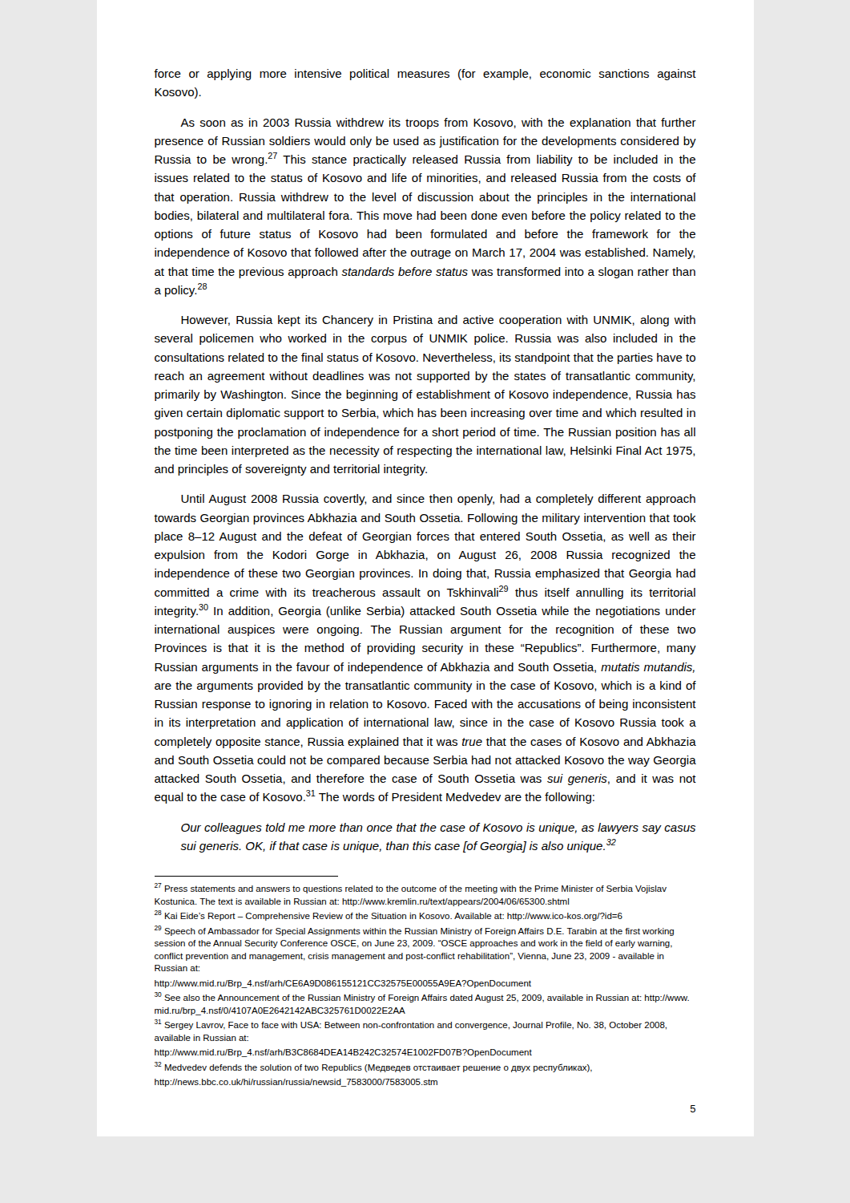force or applying more intensive political measures (for example, economic sanctions against Kosovo).
As soon as in 2003 Russia withdrew its troops from Kosovo, with the explanation that further presence of Russian soldiers would only be used as justification for the developments considered by Russia to be wrong.27 This stance practically released Russia from liability to be included in the issues related to the status of Kosovo and life of minorities, and released Russia from the costs of that operation. Russia withdrew to the level of discussion about the principles in the international bodies, bilateral and multilateral fora. This move had been done even before the policy related to the options of future status of Kosovo had been formulated and before the framework for the independence of Kosovo that followed after the outrage on March 17, 2004 was established. Namely, at that time the previous approach standards before status was transformed into a slogan rather than a policy.28
However, Russia kept its Chancery in Pristina and active cooperation with UNMIK, along with several policemen who worked in the corpus of UNMIK police. Russia was also included in the consultations related to the final status of Kosovo. Nevertheless, its standpoint that the parties have to reach an agreement without deadlines was not supported by the states of transatlantic community, primarily by Washington. Since the beginning of establishment of Kosovo independence, Russia has given certain diplomatic support to Serbia, which has been increasing over time and which resulted in postponing the proclamation of independence for a short period of time. The Russian position has all the time been interpreted as the necessity of respecting the international law, Helsinki Final Act 1975, and principles of sovereignty and territorial integrity.
Until August 2008 Russia covertly, and since then openly, had a completely different approach towards Georgian provinces Abkhazia and South Ossetia. Following the military intervention that took place 8–12 August and the defeat of Georgian forces that entered South Ossetia, as well as their expulsion from the Kodori Gorge in Abkhazia, on August 26, 2008 Russia recognized the independence of these two Georgian provinces. In doing that, Russia emphasized that Georgia had committed a crime with its treacherous assault on Tskhinvali29 thus itself annulling its territorial integrity.30 In addition, Georgia (unlike Serbia) attacked South Ossetia while the negotiations under international auspices were ongoing. The Russian argument for the recognition of these two Provinces is that it is the method of providing security in these “Republics”. Furthermore, many Russian arguments in the favour of independence of Abkhazia and South Ossetia, mutatis mutandis, are the arguments provided by the transatlantic community in the case of Kosovo, which is a kind of Russian response to ignoring in relation to Kosovo. Faced with the accusations of being inconsistent in its interpretation and application of international law, since in the case of Kosovo Russia took a completely opposite stance, Russia explained that it was true that the cases of Kosovo and Abkhazia and South Ossetia could not be compared because Serbia had not attacked Kosovo the way Georgia attacked South Ossetia, and therefore the case of South Ossetia was sui generis, and it was not equal to the case of Kosovo.31 The words of President Medvedev are the following:
Our colleagues told me more than once that the case of Kosovo is unique, as lawyers say casus sui generis. OK, if that case is unique, than this case [of Georgia] is also unique.32
27 Press statements and answers to questions related to the outcome of the meeting with the Prime Minister of Serbia Vojislav Kostunica. The text is available in Russian at: http://www.kremlin.ru/text/appears/2004/06/65300.shtml
28 Kai Eide’s Report – Comprehensive Review of the Situation in Kosovo. Available at: http://www.ico-kos.org/?id=6
29 Speech of Ambassador for Special Assignments within the Russian Ministry of Foreign Affairs D.E. Tarabin at the first working session of the Annual Security Conference OSCE, on June 23, 2009. “OSCE approaches and work in the field of early warning, conflict prevention and management, crisis management and post-conflict rehabilitation”, Vienna, June 23, 2009 - available in Russian at:
http://www.mid.ru/Brp_4.nsf/arh/CE6A9D086155121CC32575E00055A9EA?OpenDocument
30 See also the Announcement of the Russian Ministry of Foreign Affairs dated August 25, 2009, available in Russian at: http://www.mid.ru/brp_4.nsf/0/4107A0E2642142ABC325761D0022E2AA
31 Sergey Lavrov, Face to face with USA: Between non-confrontation and convergence, Journal Profile, No. 38, October 2008, available in Russian at:
http://www.mid.ru/Brp_4.nsf/arh/B3C8684DEA14B242C32574E1002FD07B?OpenDocument
32 Medvedev defends the solution of two Republics (Медведев отстаивает решение о двух республиках),
http://news.bbc.co.uk/hi/russian/russia/newsid_7583000/7583005.stm
5